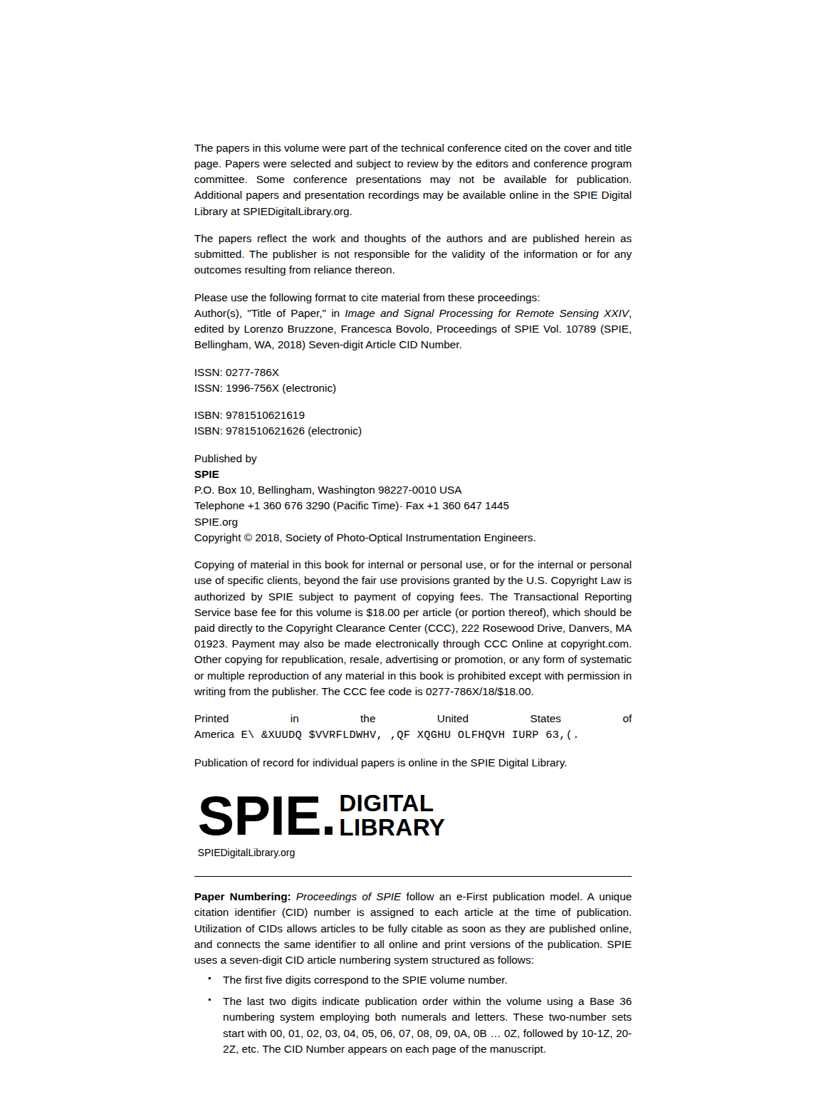The papers in this volume were part of the technical conference cited on the cover and title page. Papers were selected and subject to review by the editors and conference program committee. Some conference presentations may not be available for publication. Additional papers and presentation recordings may be available online in the SPIE Digital Library at SPIEDigitalLibrary.org.
The papers reflect the work and thoughts of the authors and are published herein as submitted. The publisher is not responsible for the validity of the information or for any outcomes resulting from reliance thereon.
Please use the following format to cite material from these proceedings:
Author(s), "Title of Paper," in Image and Signal Processing for Remote Sensing XXIV, edited by Lorenzo Bruzzone, Francesca Bovolo, Proceedings of SPIE Vol. 10789 (SPIE, Bellingham, WA, 2018) Seven-digit Article CID Number.
ISSN: 0277-786X
ISSN: 1996-756X (electronic)
ISBN: 9781510621619
ISBN: 9781510621626 (electronic)
Published by
SPIE
P.O. Box 10, Bellingham, Washington 98227-0010 USA
Telephone +1 360 676 3290 (Pacific Time)· Fax +1 360 647 1445
SPIE.org
Copyright © 2018, Society of Photo-Optical Instrumentation Engineers.
Copying of material in this book for internal or personal use, or for the internal or personal use of specific clients, beyond the fair use provisions granted by the U.S. Copyright Law is authorized by SPIE subject to payment of copying fees. The Transactional Reporting Service base fee for this volume is $18.00 per article (or portion thereof), which should be paid directly to the Copyright Clearance Center (CCC), 222 Rosewood Drive, Danvers, MA 01923. Payment may also be made electronically through CCC Online at copyright.com. Other copying for republication, resale, advertising or promotion, or any form of systematic or multiple reproduction of any material in this book is prohibited except with permission in writing from the publisher. The CCC fee code is 0277-786X/18/$18.00.
Printed in the United States of America E\ &XUUDQ $VVRFLDWHV, ,QF XQGHU OLFHQVH IURP 63,(.
Publication of record for individual papers is online in the SPIE Digital Library.
SPIE. DIGITAL
LIBRARY
SPIEDigitalLibrary.org
Paper Numbering: Proceedings of SPIE follow an e-First publication model. A unique citation identifier (CID) number is assigned to each article at the time of publication. Utilization of CIDs allows articles to be fully citable as soon as they are published online, and connects the same identifier to all online and print versions of the publication. SPIE uses a seven-digit CID article numbering system structured as follows:
The first five digits correspond to the SPIE volume number.
The last two digits indicate publication order within the volume using a Base 36 numbering system employing both numerals and letters. These two-number sets start with 00, 01, 02, 03, 04, 05, 06, 07, 08, 09, 0A, 0B … 0Z, followed by 10-1Z, 20-2Z, etc. The CID Number appears on each page of the manuscript.